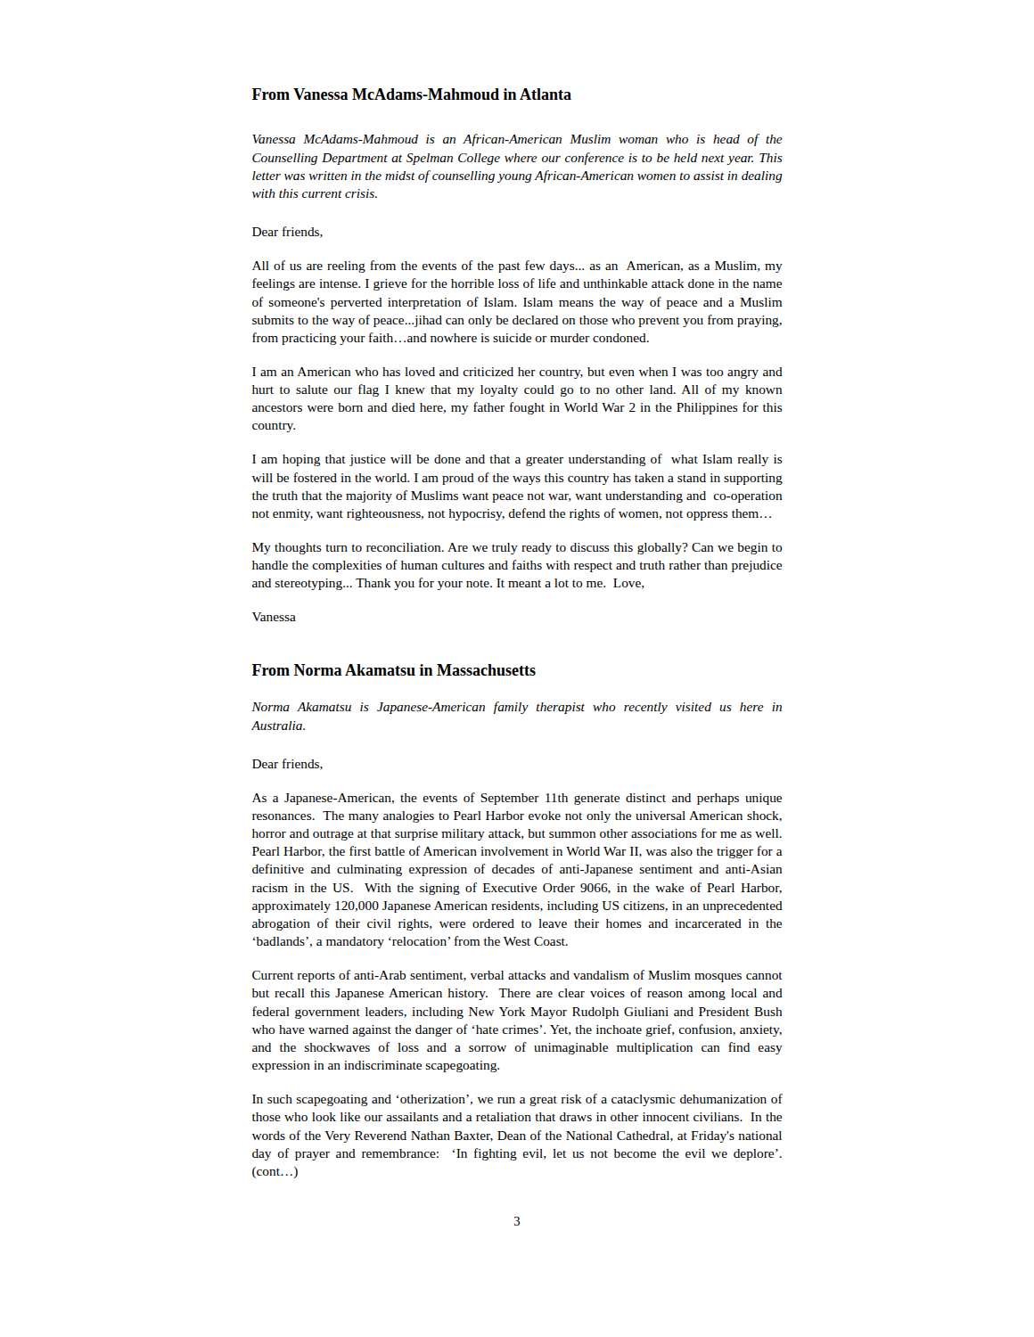From Vanessa McAdams-Mahmoud in Atlanta
Vanessa McAdams-Mahmoud is an African-American Muslim woman who is head of the Counselling Department at Spelman College where our conference is to be held next year. This letter was written in the midst of counselling young African-American women to assist in dealing with this current crisis.
Dear friends,
All of us are reeling from the events of the past few days... as an American, as a Muslim, my feelings are intense. I grieve for the horrible loss of life and unthinkable attack done in the name of someone's perverted interpretation of Islam. Islam means the way of peace and a Muslim submits to the way of peace...jihad can only be declared on those who prevent you from praying, from practicing your faith…and nowhere is suicide or murder condoned.
I am an American who has loved and criticized her country, but even when I was too angry and hurt to salute our flag I knew that my loyalty could go to no other land. All of my known ancestors were born and died here, my father fought in World War 2 in the Philippines for this country.
I am hoping that justice will be done and that a greater understanding of what Islam really is will be fostered in the world. I am proud of the ways this country has taken a stand in supporting the truth that the majority of Muslims want peace not war, want understanding and co-operation not enmity, want righteousness, not hypocrisy, defend the rights of women, not oppress them…
My thoughts turn to reconciliation. Are we truly ready to discuss this globally? Can we begin to handle the complexities of human cultures and faiths with respect and truth rather than prejudice and stereotyping... Thank you for your note. It meant a lot to me. Love,
Vanessa
From Norma Akamatsu in Massachusetts
Norma Akamatsu is Japanese-American family therapist who recently visited us here in Australia.
Dear friends,
As a Japanese-American, the events of September 11th generate distinct and perhaps unique resonances. The many analogies to Pearl Harbor evoke not only the universal American shock, horror and outrage at that surprise military attack, but summon other associations for me as well. Pearl Harbor, the first battle of American involvement in World War II, was also the trigger for a definitive and culminating expression of decades of anti-Japanese sentiment and anti-Asian racism in the US. With the signing of Executive Order 9066, in the wake of Pearl Harbor, approximately 120,000 Japanese American residents, including US citizens, in an unprecedented abrogation of their civil rights, were ordered to leave their homes and incarcerated in the ‘badlands’, a mandatory ‘relocation’ from the West Coast.
Current reports of anti-Arab sentiment, verbal attacks and vandalism of Muslim mosques cannot but recall this Japanese American history. There are clear voices of reason among local and federal government leaders, including New York Mayor Rudolph Giuliani and President Bush who have warned against the danger of ‘hate crimes’. Yet, the inchoate grief, confusion, anxiety, and the shockwaves of loss and a sorrow of unimaginable multiplication can find easy expression in an indiscriminate scapegoating.
In such scapegoating and ‘otherization’, we run a great risk of a cataclysmic dehumanization of those who look like our assailants and a retaliation that draws in other innocent civilians. In the words of the Very Reverend Nathan Baxter, Dean of the National Cathedral, at Friday's national day of prayer and remembrance: ‘In fighting evil, let us not become the evil we deplore’. (cont…)
3